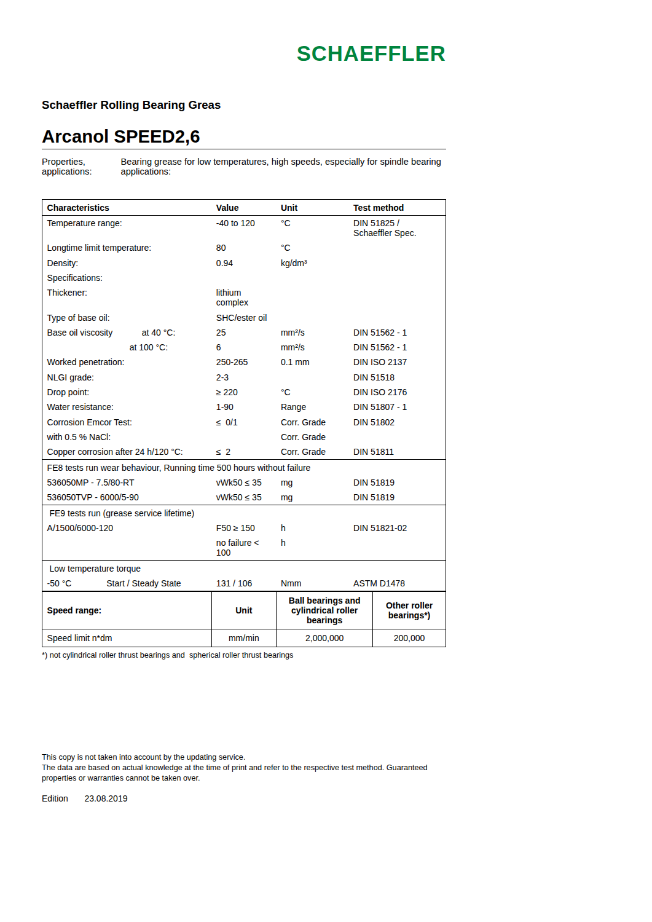SCHAEFFLER
Schaeffler Rolling Bearing Greas
Arcanol SPEED2,6
Properties,
applications:
Bearing grease for low temperatures, high speeds, especially for spindle bearing applications:
| Characteristics | Value | Unit | Test method |
| --- | --- | --- | --- |
| Temperature range: | -40 to 120 | °C | DIN 51825 / Schaeffler Spec. |
| Longtime limit temperature: | 80 | °C | |
| Density: | 0.94 | kg/dm³ | |
| Specifications: | | | |
| Thickener: | lithium complex | | |
| Type of base oil: | SHC/ester oil | | |
| Base oil viscosity at 40 °C: | 25 | mm²/s | DIN 51562 - 1 |
| at 100 °C: | 6 | mm²/s | DIN 51562 - 1 |
| Worked penetration: | 250-265 | 0.1 mm | DIN ISO 2137 |
| NLGI grade: | 2-3 | | DIN 51518 |
| Drop point: | ≥ 220 | °C | DIN ISO 2176 |
| Water resistance: | 1-90 | Range | DIN 51807 - 1 |
| Corrosion Emcor Test: | ≤ 0/1 | Corr. Grade | DIN 51802 |
| with 0.5 % NaCl: | | Corr. Grade | |
| Copper corrosion after 24 h/120 °C: | ≤ 2 | Corr. Grade | DIN 51811 |
| FE8 tests run wear behaviour, Running time 500 hours without failure |
| 536050MP - 7.5/80-RT | vWk50 ≤ 35 | mg | DIN 51819 |
| 536050TVP - 6000/5-90 | vWk50 ≤ 35 | mg | DIN 51819 |
| FE9 tests run (grease service lifetime) |
| A/1500/6000-120 | F50 ≥ 150 | h | DIN 51821-02 |
| | no failure < 100 | h | |
| Low temperature torque |
| -50 °C Start / Steady State | 131 / 106 | Nmm | ASTM D1478 |
| Speed range: | Unit | Ball bearings and cylindrical roller bearings | Other roller bearings*) |
| --- | --- | --- | --- |
| Speed limit n*dm | mm/min | 2,000,000 | 200,000 |
*) not cylindrical roller thrust bearings and spherical roller thrust bearings
This copy is not taken into account by the updating service.
The data are based on actual knowledge at the time of print and refer to the respective test method. Guaranteed properties or warranties cannot be taken over.
Edition 23.08.2019